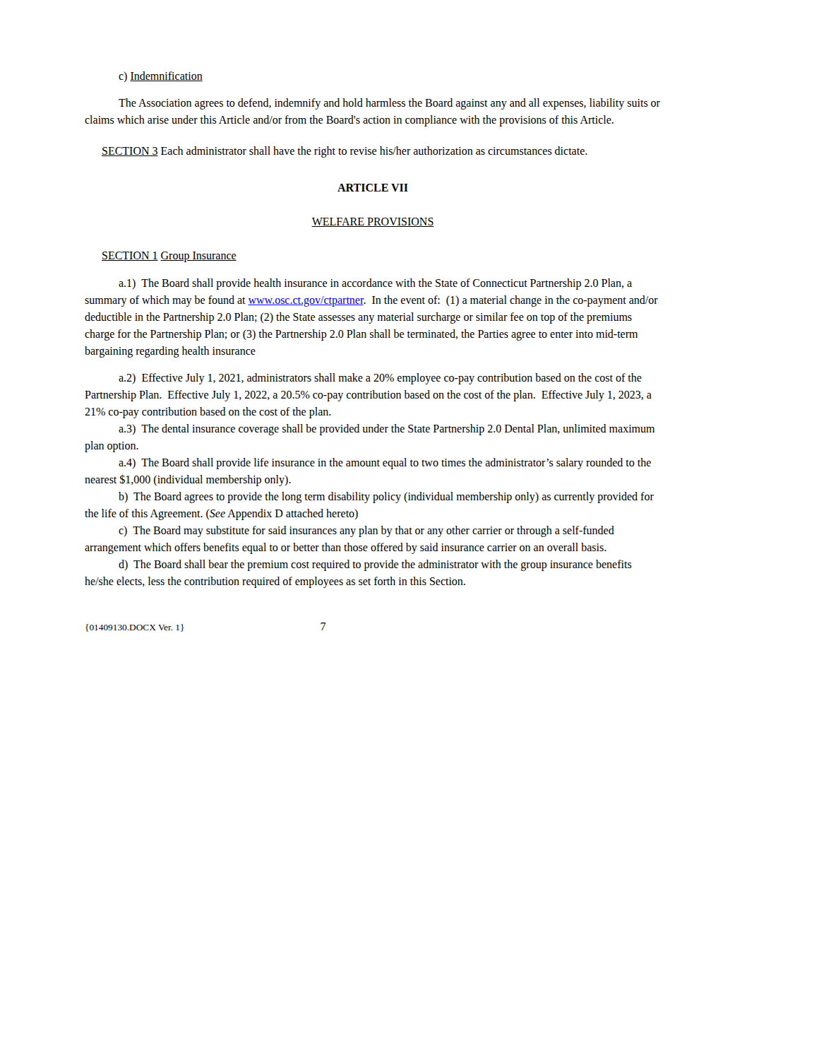c) Indemnification
The Association agrees to defend, indemnify and hold harmless the Board against any and all expenses, liability suits or claims which arise under this Article and/or from the Board's action in compliance with the provisions of this Article.
SECTION 3 Each administrator shall have the right to revise his/her authorization as circumstances dictate.
ARTICLE VII
WELFARE PROVISIONS
SECTION 1 Group Insurance
a.1) The Board shall provide health insurance in accordance with the State of Connecticut Partnership 2.0 Plan, a summary of which may be found at www.osc.ct.gov/ctpartner. In the event of: (1) a material change in the co-payment and/or deductible in the Partnership 2.0 Plan; (2) the State assesses any material surcharge or similar fee on top of the premiums charge for the Partnership Plan; or (3) the Partnership 2.0 Plan shall be terminated, the Parties agree to enter into mid-term bargaining regarding health insurance
a.2) Effective July 1, 2021, administrators shall make a 20% employee co-pay contribution based on the cost of the Partnership Plan. Effective July 1, 2022, a 20.5% co-pay contribution based on the cost of the plan. Effective July 1, 2023, a 21% co-pay contribution based on the cost of the plan.
a.3) The dental insurance coverage shall be provided under the State Partnership 2.0 Dental Plan, unlimited maximum plan option.
a.4) The Board shall provide life insurance in the amount equal to two times the administrator’s salary rounded to the nearest $1,000 (individual membership only).
b) The Board agrees to provide the long term disability policy (individual membership only) as currently provided for the life of this Agreement. (See Appendix D attached hereto)
c) The Board may substitute for said insurances any plan by that or any other carrier or through a self-funded arrangement which offers benefits equal to or better than those offered by said insurance carrier on an overall basis.
d) The Board shall bear the premium cost required to provide the administrator with the group insurance benefits he/she elects, less the contribution required of employees as set forth in this Section.
{01409130.DOCX Ver. 1} 7